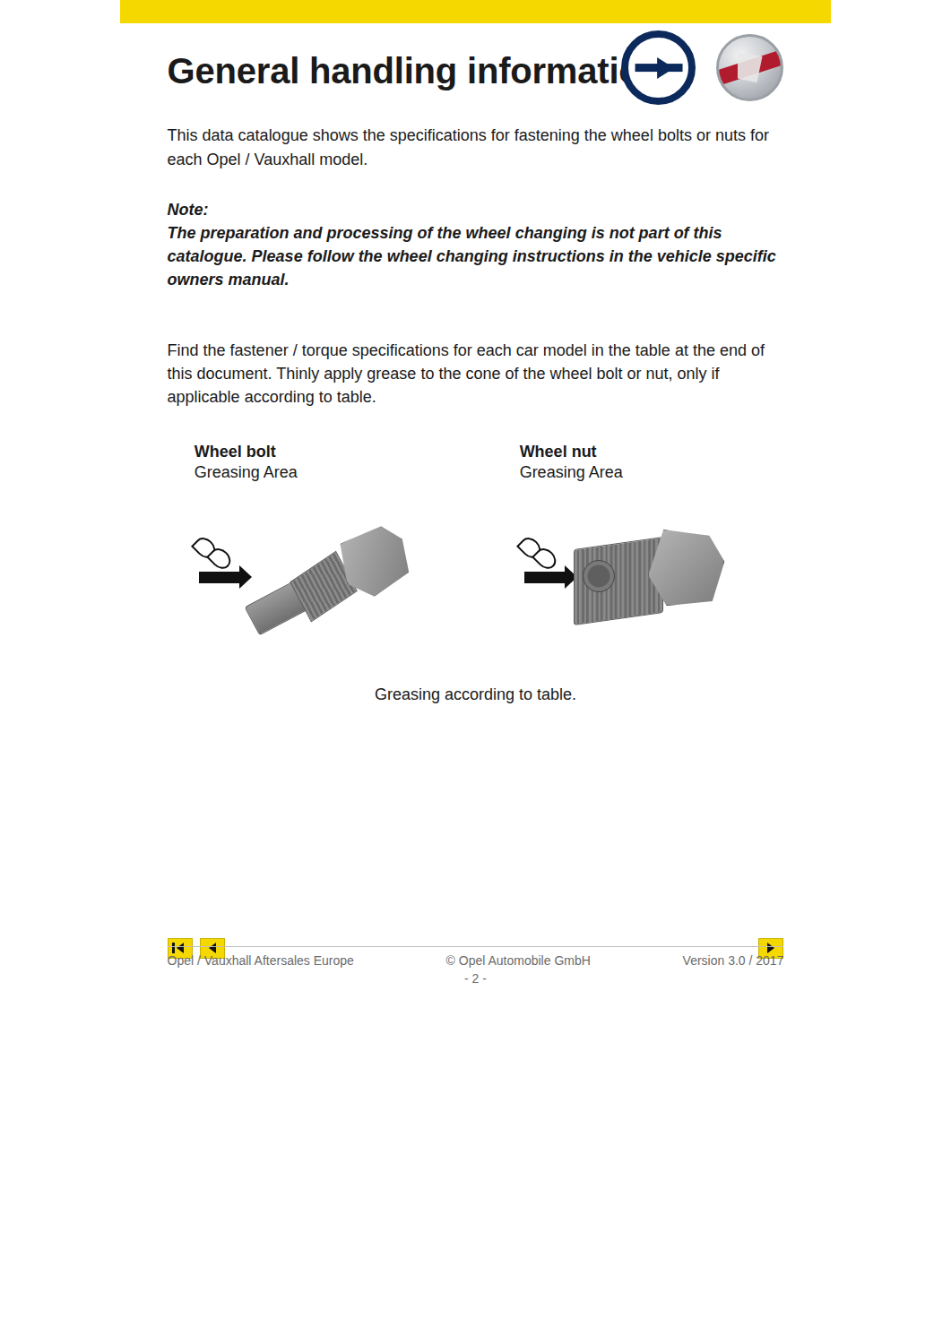General handling information
This data catalogue shows the specifications for fastening the wheel bolts or nuts for each Opel / Vauxhall model.
Note: The preparation and processing of the wheel changing is not part of this catalogue. Please follow the wheel changing instructions in the vehicle specific owners manual.
Find the fastener / torque specifications for each car model in the table at the end of this document. Thinly apply grease to the cone of the wheel bolt or nut, only if applicable according to table.
Wheel bolt
Greasing Area
Wheel nut
Greasing Area
Greasing according to table.
Opel / Vauxhall Aftersales Europe
© Opel Automobile GmbH
Version 3.0 / 2017
- 2 -